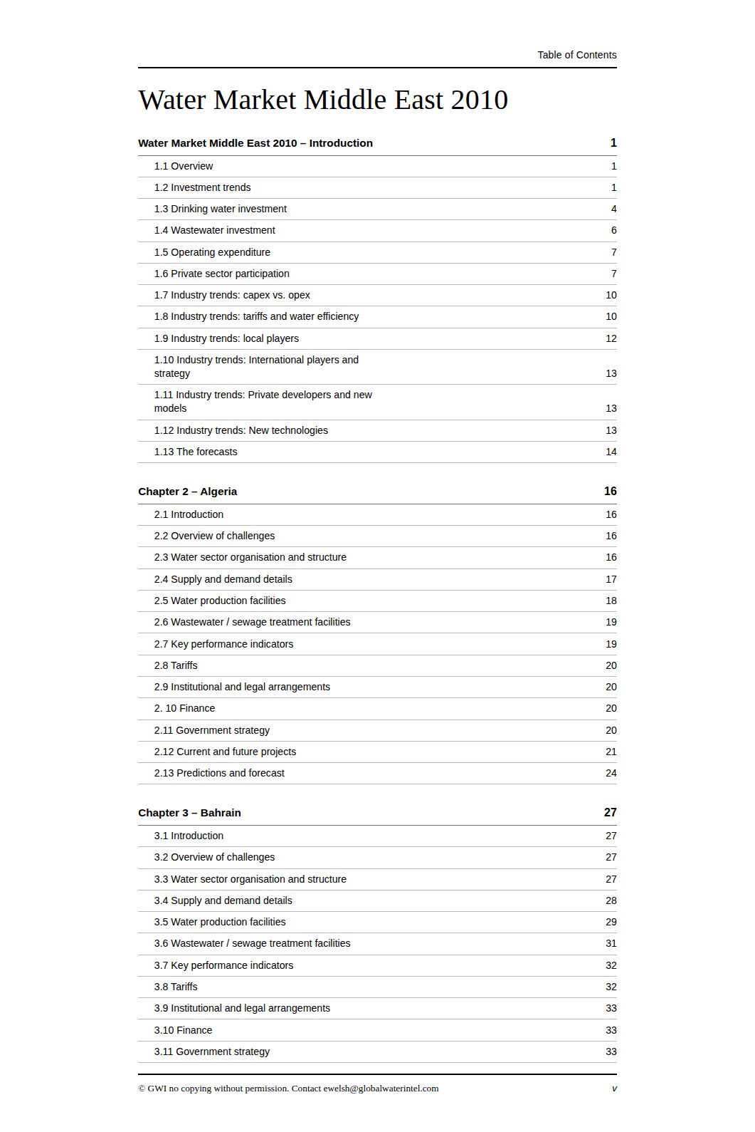Table of Contents
Water Market Middle East 2010
| Water Market Middle East 2010 – Introduction | 1 |
| 1.1 Overview | 1 |
| 1.2 Investment trends | 1 |
| 1.3 Drinking water investment | 4 |
| 1.4 Wastewater investment | 6 |
| 1.5 Operating expenditure | 7 |
| 1.6 Private sector participation | 7 |
| 1.7 Industry trends: capex vs. opex | 10 |
| 1.8 Industry trends: tariffs and water efficiency | 10 |
| 1.9 Industry trends: local players | 12 |
| 1.10 Industry trends: International players and strategy | 13 |
| 1.11 Industry trends: Private developers and new models | 13 |
| 1.12 Industry trends: New technologies | 13 |
| 1.13 The forecasts | 14 |
| Chapter 2 – Algeria | 16 |
| 2.1 Introduction | 16 |
| 2.2 Overview of challenges | 16 |
| 2.3 Water sector organisation and structure | 16 |
| 2.4 Supply and demand details | 17 |
| 2.5 Water production facilities | 18 |
| 2.6 Wastewater / sewage treatment facilities | 19 |
| 2.7 Key performance indicators | 19 |
| 2.8 Tariffs | 20 |
| 2.9 Institutional and legal arrangements | 20 |
| 2. 10 Finance | 20 |
| 2.11 Government strategy | 20 |
| 2.12 Current and future projects | 21 |
| 2.13 Predictions and forecast | 24 |
| Chapter 3 – Bahrain | 27 |
| 3.1 Introduction | 27 |
| 3.2 Overview of challenges | 27 |
| 3.3 Water sector organisation and structure | 27 |
| 3.4 Supply and demand details | 28 |
| 3.5 Water production facilities | 29 |
| 3.6 Wastewater / sewage treatment facilities | 31 |
| 3.7 Key performance indicators | 32 |
| 3.8 Tariffs | 32 |
| 3.9 Institutional and legal arrangements | 33 |
| 3.10 Finance | 33 |
| 3.11 Government strategy | 33 |
© GWI no copying without permission. Contact ewelsh@globalwaterintel.com v